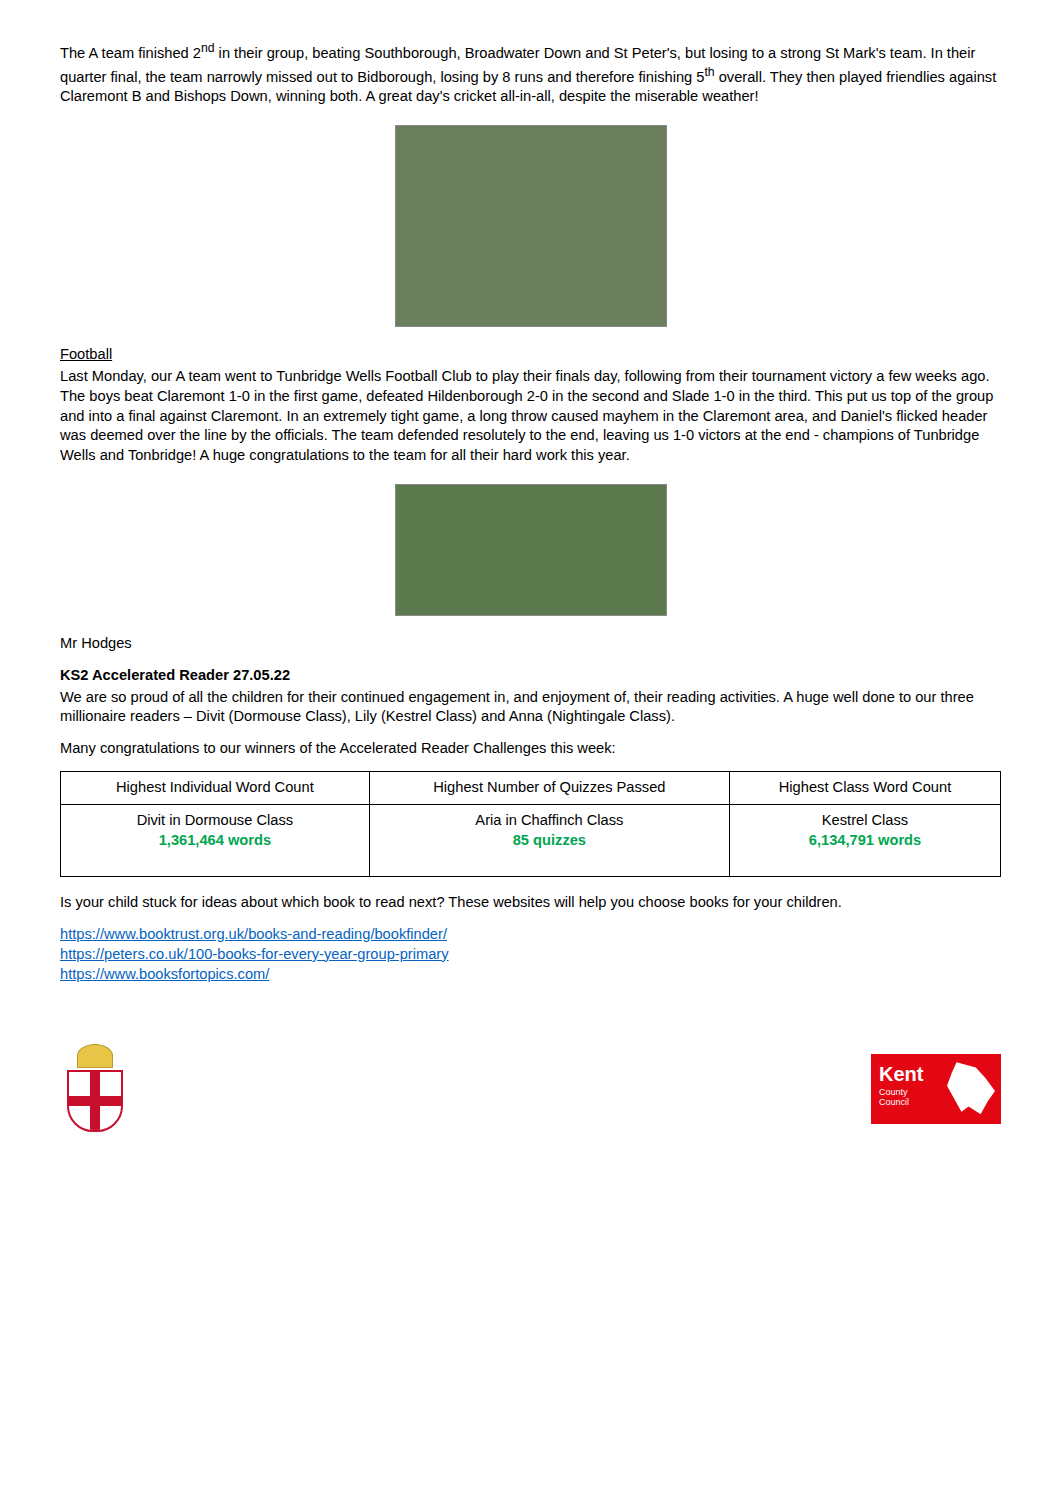The A team finished 2nd in their group, beating Southborough, Broadwater Down and St Peter's, but losing to a strong St Mark's team. In their quarter final, the team narrowly missed out to Bidborough, losing by 8 runs and therefore finishing 5th overall. They then played friendlies against Claremont B and Bishops Down, winning both. A great day's cricket all-in-all, despite the miserable weather!
Football
Last Monday, our A team went to Tunbridge Wells Football Club to play their finals day, following from their tournament victory a few weeks ago. The boys beat Claremont 1-0 in the first game, defeated Hildenborough 2-0 in the second and Slade 1-0 in the third. This put us top of the group and into a final against Claremont. In an extremely tight game, a long throw caused mayhem in the Claremont area, and Daniel's flicked header was deemed over the line by the officials. The team defended resolutely to the end, leaving us 1-0 victors at the end - champions of Tunbridge Wells and Tonbridge! A huge congratulations to the team for all their hard work this year.
Mr Hodges
KS2 Accelerated Reader 27.05.22
We are so proud of all the children for their continued engagement in, and enjoyment of, their reading activities. A huge well done to our three millionaire readers – Divit (Dormouse Class), Lily (Kestrel Class) and Anna (Nightingale Class).
Many congratulations to our winners of the Accelerated Reader Challenges this week:
| Highest Individual Word Count | Highest Number of Quizzes Passed | Highest Class Word Count |
| Divit in Dormouse Class 1,361,464 words | Aria in Chaffinch Class 85 quizzes | Kestrel Class 6,134,791 words |
Is your child stuck for ideas about which book to read next? These websites will help you choose books for your children.
https://www.booktrust.org.uk/books-and-reading/bookfinder/
https://peters.co.uk/100-books-for-every-year-group-primary
https://www.booksfortopics.com/
Kent
County
Council